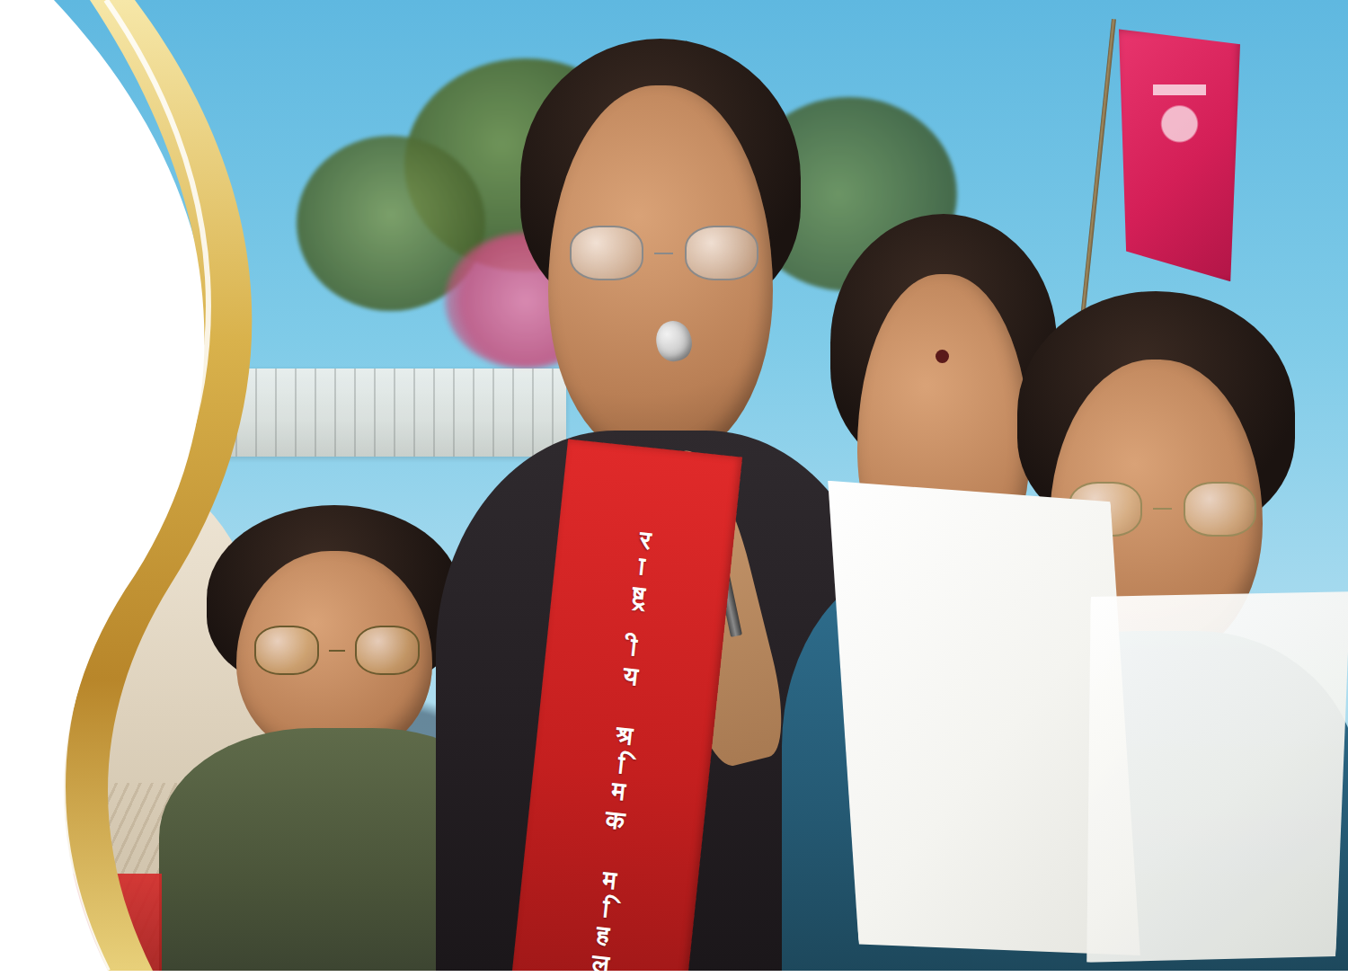राष्ट्रीय श्रमिक महिला
श्र
महिला श्रमिकहरूको सभामा माइक लिएर बोल्दै गरेकी वरिष्ठ महिला वक्ता; वरिपरि रातो पट्टी, गुलाबी झण्डा र कागजात बोकेका महिलाहरू।